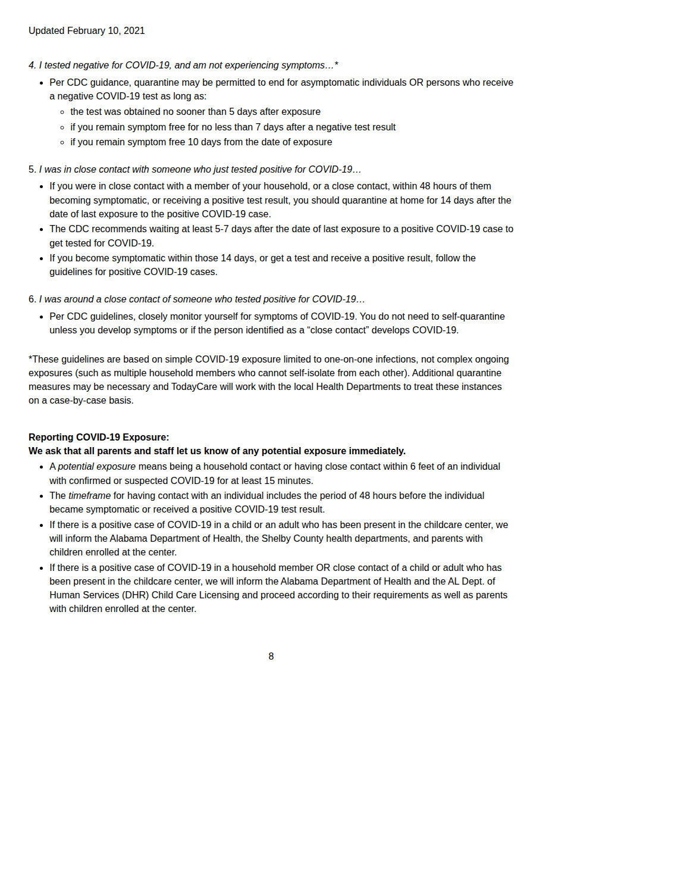Updated February 10, 2021
4. I tested negative for COVID-19, and am not experiencing symptoms…*
Per CDC guidance, quarantine may be permitted to end for asymptomatic individuals OR persons who receive a negative COVID-19 test as long as:
the test was obtained no sooner than 5 days after exposure
if you remain symptom free for no less than 7 days after a negative test result
if you remain symptom free 10 days from the date of exposure
5. I was in close contact with someone who just tested positive for COVID-19…
If you were in close contact with a member of your household, or a close contact, within 48 hours of them becoming symptomatic, or receiving a positive test result, you should quarantine at home for 14 days after the date of last exposure to the positive COVID-19 case.
The CDC recommends waiting at least 5-7 days after the date of last exposure to a positive COVID-19 case to get tested for COVID-19.
If you become symptomatic within those 14 days, or get a test and receive a positive result, follow the guidelines for positive COVID-19 cases.
6. I was around a close contact of someone who tested positive for COVID-19…
Per CDC guidelines, closely monitor yourself for symptoms of COVID-19. You do not need to self-quarantine unless you develop symptoms or if the person identified as a “close contact” develops COVID-19.
*These guidelines are based on simple COVID-19 exposure limited to one-on-one infections, not complex ongoing exposures (such as multiple household members who cannot self-isolate from each other). Additional quarantine measures may be necessary and TodayCare will work with the local Health Departments to treat these instances on a case-by-case basis.
Reporting COVID-19 Exposure:
We ask that all parents and staff let us know of any potential exposure immediately.
A potential exposure means being a household contact or having close contact within 6 feet of an individual with confirmed or suspected COVID-19 for at least 15 minutes.
The timeframe for having contact with an individual includes the period of 48 hours before the individual became symptomatic or received a positive COVID-19 test result.
If there is a positive case of COVID-19 in a child or an adult who has been present in the childcare center, we will inform the Alabama Department of Health, the Shelby County health departments, and parents with children enrolled at the center.
If there is a positive case of COVID-19 in a household member OR close contact of a child or adult who has been present in the childcare center, we will inform the Alabama Department of Health and the AL Dept. of Human Services (DHR) Child Care Licensing and proceed according to their requirements as well as parents with children enrolled at the center.
8